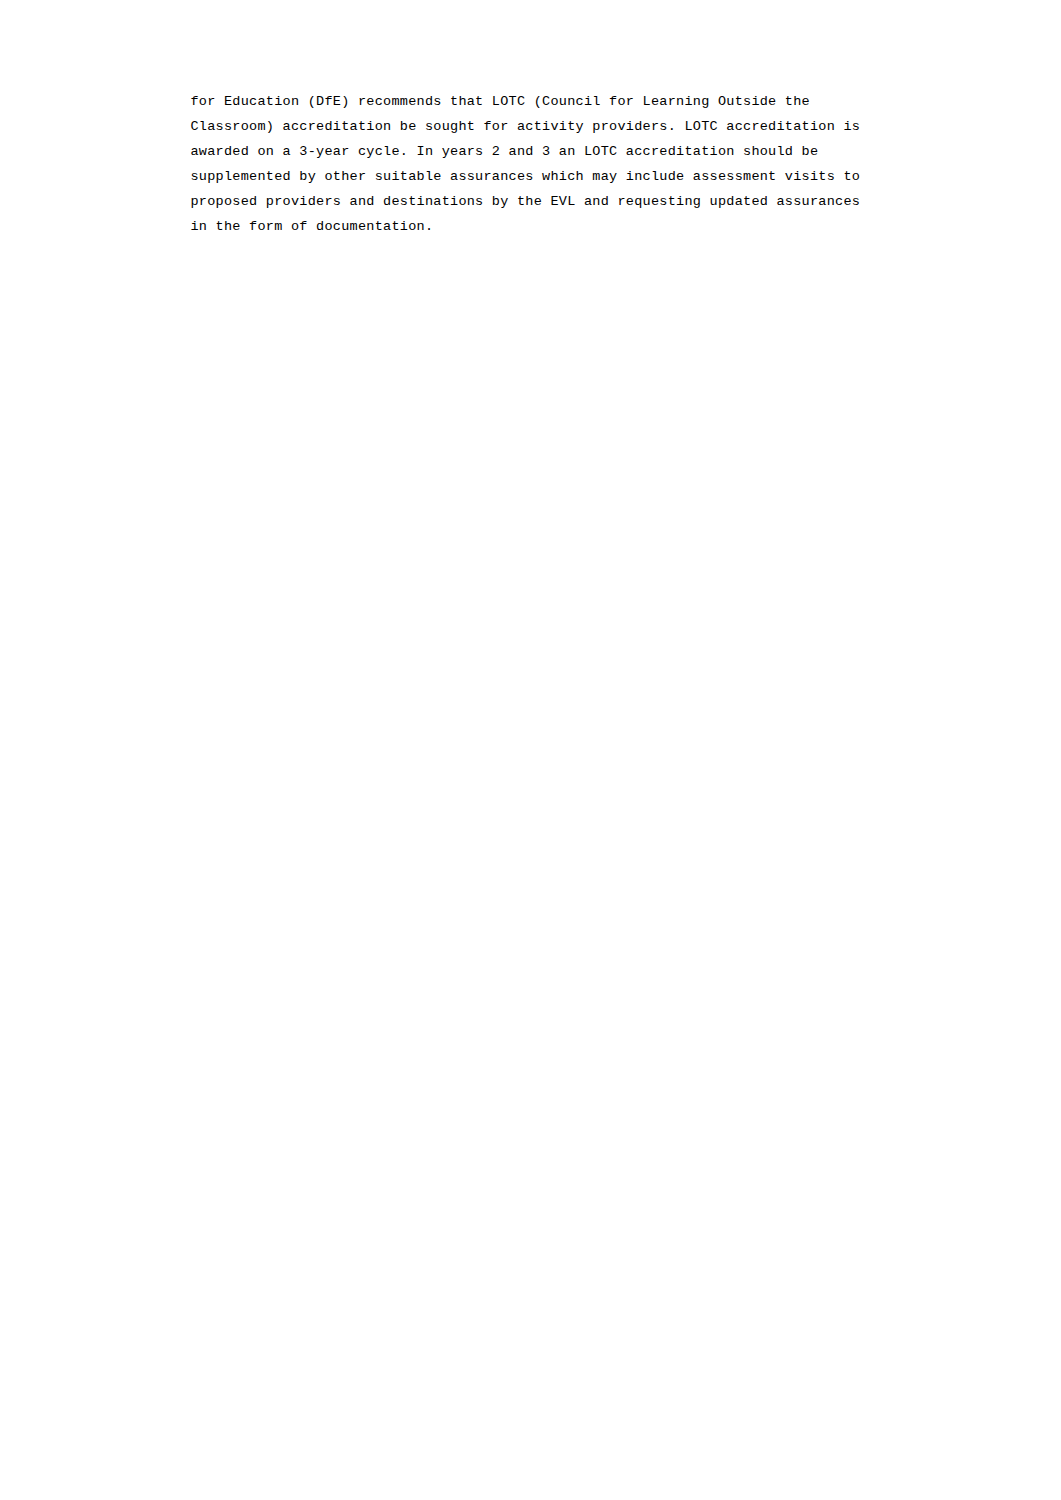for Education (DfE) recommends that LOTC (Council for Learning Outside the Classroom) accreditation be sought for activity providers. LOTC accreditation is awarded on a 3-year cycle. In years 2 and 3 an LOTC accreditation should be supplemented by other suitable assurances which may include assessment visits to proposed providers and destinations by the EVL and requesting updated assurances in the form of documentation.